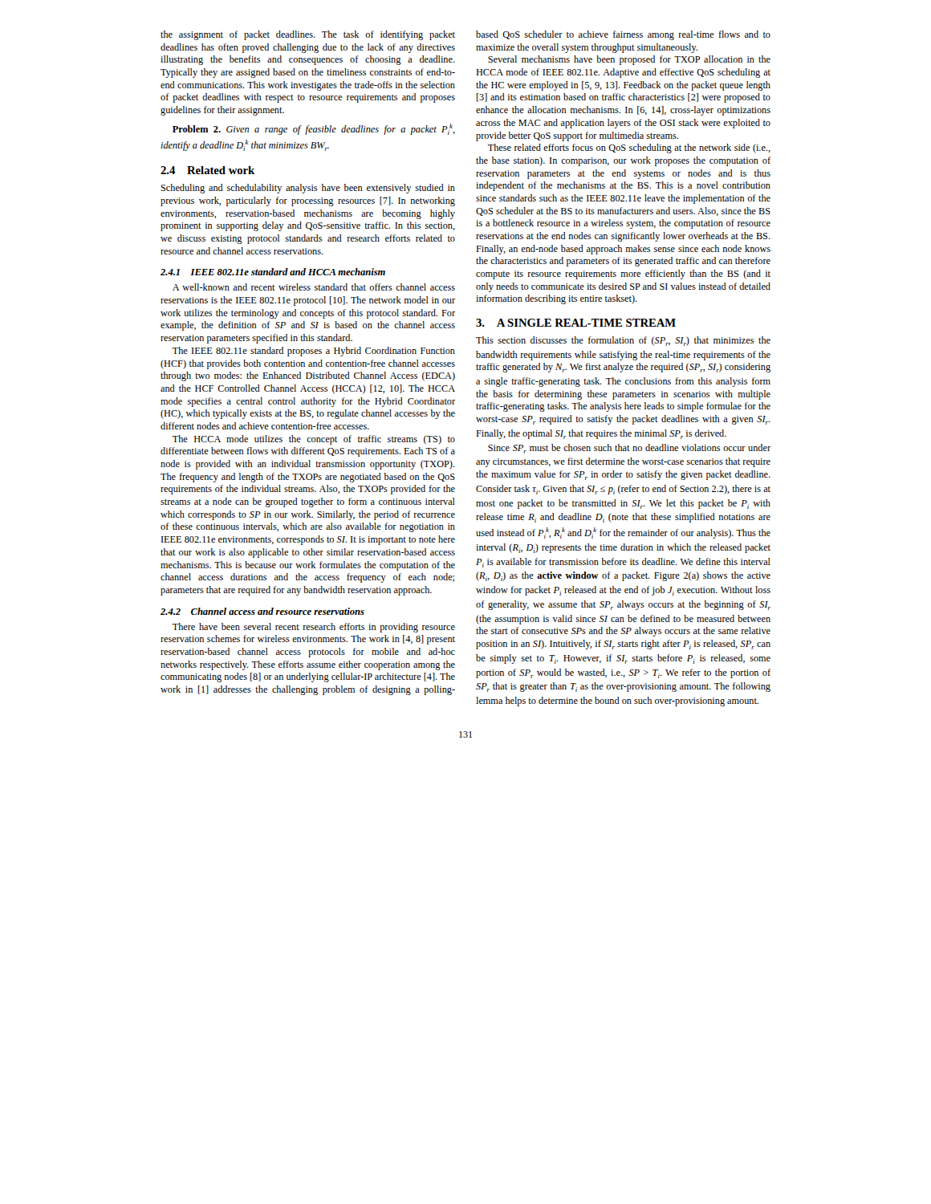the assignment of packet deadlines. The task of identifying packet deadlines has often proved challenging due to the lack of any directives illustrating the benefits and consequences of choosing a deadline. Typically they are assigned based on the timeliness constraints of end-to-end communications. This work investigates the trade-offs in the selection of packet deadlines with respect to resource requirements and proposes guidelines for their assignment.
Problem 2. Given a range of feasible deadlines for a packet Pik, identify a deadline Dik that minimizes BWr.
2.4 Related work
Scheduling and schedulability analysis have been extensively studied in previous work, particularly for processing resources [7]. In networking environments, reservation-based mechanisms are becoming highly prominent in supporting delay and QoS-sensitive traffic. In this section, we discuss existing protocol standards and research efforts related to resource and channel access reservations.
2.4.1 IEEE 802.11e standard and HCCA mechanism
A well-known and recent wireless standard that offers channel access reservations is the IEEE 802.11e protocol [10]. The network model in our work utilizes the terminology and concepts of this protocol standard. For example, the definition of SP and SI is based on the channel access reservation parameters specified in this standard.
The IEEE 802.11e standard proposes a Hybrid Coordination Function (HCF) that provides both contention and contention-free channel accesses through two modes: the Enhanced Distributed Channel Access (EDCA) and the HCF Controlled Channel Access (HCCA) [12, 10]. The HCCA mode specifies a central control authority for the Hybrid Coordinator (HC), which typically exists at the BS, to regulate channel accesses by the different nodes and achieve contention-free accesses.
The HCCA mode utilizes the concept of traffic streams (TS) to differentiate between flows with different QoS requirements. Each TS of a node is provided with an individual transmission opportunity (TXOP). The frequency and length of the TXOPs are negotiated based on the QoS requirements of the individual streams. Also, the TXOPs provided for the streams at a node can be grouped together to form a continuous interval which corresponds to SP in our work. Similarly, the period of recurrence of these continuous intervals, which are also available for negotiation in IEEE 802.11e environments, corresponds to SI. It is important to note here that our work is also applicable to other similar reservation-based access mechanisms. This is because our work formulates the computation of the channel access durations and the access frequency of each node; parameters that are required for any bandwidth reservation approach.
2.4.2 Channel access and resource reservations
There have been several recent research efforts in providing resource reservation schemes for wireless environments. The work in [4, 8] present reservation-based channel access protocols for mobile and ad-hoc networks respectively. These efforts assume either cooperation among the communicating nodes [8] or an underlying cellular-IP architecture [4]. The work in [1] addresses the challenging problem of designing a polling-based QoS scheduler to achieve fairness among real-time flows and to maximize the overall system throughput simultaneously.
Several mechanisms have been proposed for TXOP allocation in the HCCA mode of IEEE 802.11e. Adaptive and effective QoS scheduling at the HC were employed in [5, 9, 13]. Feedback on the packet queue length [3] and its estimation based on traffic characteristics [2] were proposed to enhance the allocation mechanisms. In [6, 14], cross-layer optimizations across the MAC and application layers of the OSI stack were exploited to provide better QoS support for multimedia streams.
These related efforts focus on QoS scheduling at the network side (i.e., the base station). In comparison, our work proposes the computation of reservation parameters at the end systems or nodes and is thus independent of the mechanisms at the BS. This is a novel contribution since standards such as the IEEE 802.11e leave the implementation of the QoS scheduler at the BS to its manufacturers and users. Also, since the BS is a bottleneck resource in a wireless system, the computation of resource reservations at the end nodes can significantly lower overheads at the BS. Finally, an end-node based approach makes sense since each node knows the characteristics and parameters of its generated traffic and can therefore compute its resource requirements more efficiently than the BS (and it only needs to communicate its desired SP and SI values instead of detailed information describing its entire taskset).
3. A SINGLE REAL-TIME STREAM
This section discusses the formulation of (SPr, SIr) that minimizes the bandwidth requirements while satisfying the real-time requirements of the traffic generated by Nr. We first analyze the required (SPr, SIr) considering a single traffic-generating task. The conclusions from this analysis form the basis for determining these parameters in scenarios with multiple traffic-generating tasks. The analysis here leads to simple formulae for the worst-case SPr required to satisfy the packet deadlines with a given SIr. Finally, the optimal SIr that requires the minimal SPr is derived.
Since SPr must be chosen such that no deadline violations occur under any circumstances, we first determine the worst-case scenarios that require the maximum value for SPr in order to satisfy the given packet deadline. Consider task τi. Given that SIr ≤ pi (refer to end of Section 2.2), there is at most one packet to be transmitted in SIr. We let this packet be Pi with release time Ri and deadline Di (note that these simplified notations are used instead of Pik, Rik and Dik for the remainder of our analysis). Thus the interval (Ri, Di) represents the time duration in which the released packet Pi is available for transmission before its deadline. We define this interval (Ri, Di) as the active window of a packet. Figure 2(a) shows the active window for packet Pi released at the end of job Ji execution. Without loss of generality, we assume that SPr always occurs at the beginning of SIr (the assumption is valid since SI can be defined to be measured between the start of consecutive SPs and the SP always occurs at the same relative position in an SI). Intuitively, if SIr starts right after Pi is released, SPr can be simply set to Ti. However, if SIr starts before Pi is released, some portion of SPr would be wasted, i.e., SP > Ti. We refer to the portion of SPr that is greater than Ti as the over-provisioning amount. The following lemma helps to determine the bound on such over-provisioning amount.
131